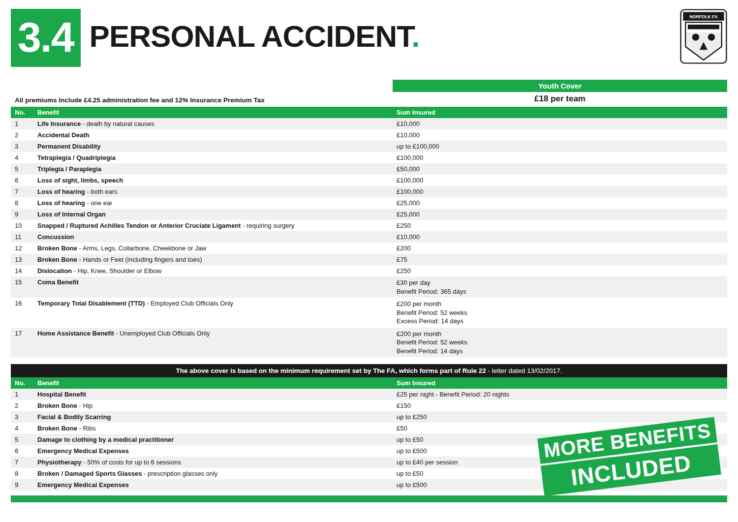3.4
PERSONAL ACCIDENT.
NORFOLK FA
All premiums Include £4.25 administration fee and 12% Insurance Premium Tax
Youth Cover
£18 per team
| No. | Benefit | Sum Insured |
| --- | --- | --- |
| 1 | Life Insurance - death by natural causes | £10,000 |
| 2 | Accidental Death | £10,000 |
| 3 | Permanent Disability | up to £100,000 |
| 4 | Tetraplegia / Quadriplegia | £100,000 |
| 5 | Triplegia / Paraplegia | £50,000 |
| 6 | Loss of sight, limbs, speech | £100,000 |
| 7 | Loss of hearing - both ears | £100,000 |
| 8 | Loss of hearing - one ear | £25,000 |
| 9 | Loss of Internal Organ | £25,000 |
| 10 | Snapped / Ruptured Achilles Tendon or Anterior Cruciate Ligament - requiring surgery | £250 |
| 11 | Concussion | £10,000 |
| 12 | Broken Bone - Arms, Legs, Collarbone, Cheekbone or Jaw | £200 |
| 13 | Broken Bone - Hands or Feet (including fingers and toes) | £75 |
| 14 | Dislocation - Hip, Knee, Shoulder or Elbow | £250 |
| 15 | Coma Benefit | £30 per day Benefit Period: 365 days |
| 16 | Temporary Total Disablement (TTD) - Employed Club Officials Only | £200 per month Benefit Period: 52 weeks Excess Period: 14 days |
| 17 | Home Assistance Benefit - Unemployed Club Officials Only | £200 per month Benefit Period: 52 weeks Benefit Period: 14 days |
The above cover is based on the minimum requirement set by The FA, which forms part of Rule 22 - letter dated 13/02/2017.
| No. | Benefit | Sum Insured |
| --- | --- | --- |
| 1 | Hospital Benefit | £25 per night - Benefit Period: 20 nights |
| 2 | Broken Bone - Hip | £150 |
| 3 | Facial & Bodily Scarring | up to £250 |
| 4 | Broken Bone - Ribs | £50 |
| 5 | Damage to clothing by a medical practitioner | up to £50 |
| 6 | Emergency Medical Expenses | up to £500 |
| 7 | Physiotherapy - 50% of costs for up to 6 sessions | up to £40 per session |
| 8 | Broken / Damaged Sports Glasses - prescription glasses only | up to £50 |
| 9 | Emergency Medical Expenses | up to £500 |
MORE BENEFITS INCLUDED